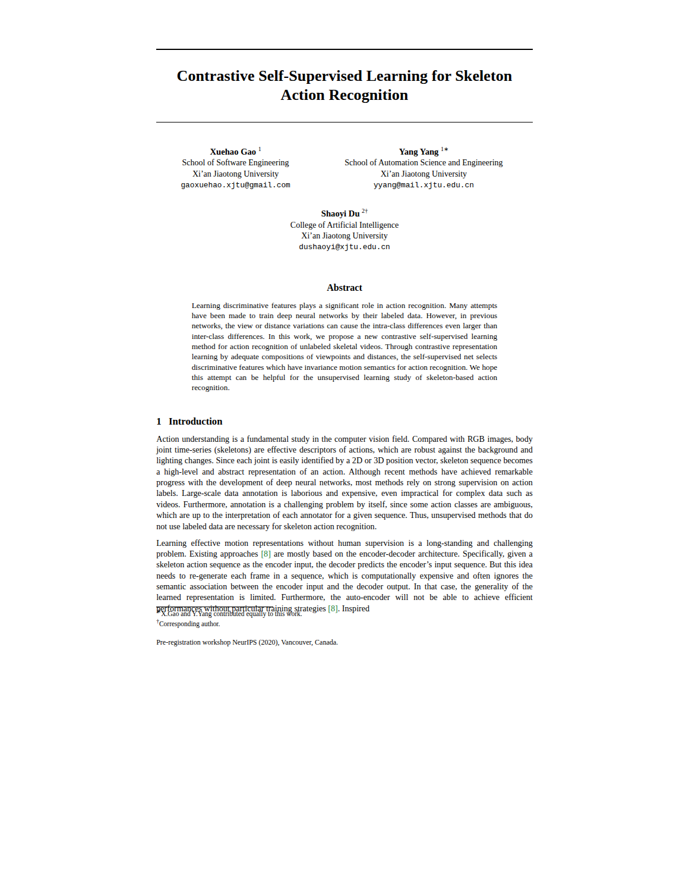Contrastive Self-Supervised Learning for Skeleton
Action Recognition
| Xuehao Gao 1 School of Software Engineering Xi’an Jiaotong University gaoxuehao.xjtu@gmail.com | Yang Yang 1∗ School of Automation Science and Engineering Xi’an Jiaotong University yyang@mail.xjtu.edu.cn |
Shaoyi Du 2†
College of Artificial Intelligence
Xi’an Jiaotong University
dushaoyi@xjtu.edu.cn
Abstract
Learning discriminative features plays a significant role in action recognition. Many attempts have been made to train deep neural networks by their labeled data. However, in previous networks, the view or distance variations can cause the intra-class differences even larger than inter-class differences. In this work, we propose a new contrastive self-supervised learning method for action recognition of unlabeled skeletal videos. Through contrastive representation learning by adequate compositions of viewpoints and distances, the self-supervised net selects discriminative features which have invariance motion semantics for action recognition. We hope this attempt can be helpful for the unsupervised learning study of skeleton-based action recognition.
1 Introduction
Action understanding is a fundamental study in the computer vision field. Compared with RGB images, body joint time-series (skeletons) are effective descriptors of actions, which are robust against the background and lighting changes. Since each joint is easily identified by a 2D or 3D position vector, skeleton sequence becomes a high-level and abstract representation of an action. Although recent methods have achieved remarkable progress with the development of deep neural networks, most methods rely on strong supervision on action labels. Large-scale data annotation is laborious and expensive, even impractical for complex data such as videos. Furthermore, annotation is a challenging problem by itself, since some action classes are ambiguous, which are up to the interpretation of each annotator for a given sequence. Thus, unsupervised methods that do not use labeled data are necessary for skeleton action recognition.
Learning effective motion representations without human supervision is a long-standing and challenging problem. Existing approaches [8] are mostly based on the encoder-decoder architecture. Specifically, given a skeleton action sequence as the encoder input, the decoder predicts the encoder’s input sequence. But this idea needs to re-generate each frame in a sequence, which is computationally expensive and often ignores the semantic association between the encoder input and the decoder output. In that case, the generality of the learned representation is limited. Furthermore, the auto-encoder will not be able to achieve efficient performances without particular training strategies [8]. Inspired
∗X.Gao and Y.Yang contributed equally to this work.
†Corresponding author.
Pre-registration workshop NeurIPS (2020), Vancouver, Canada.